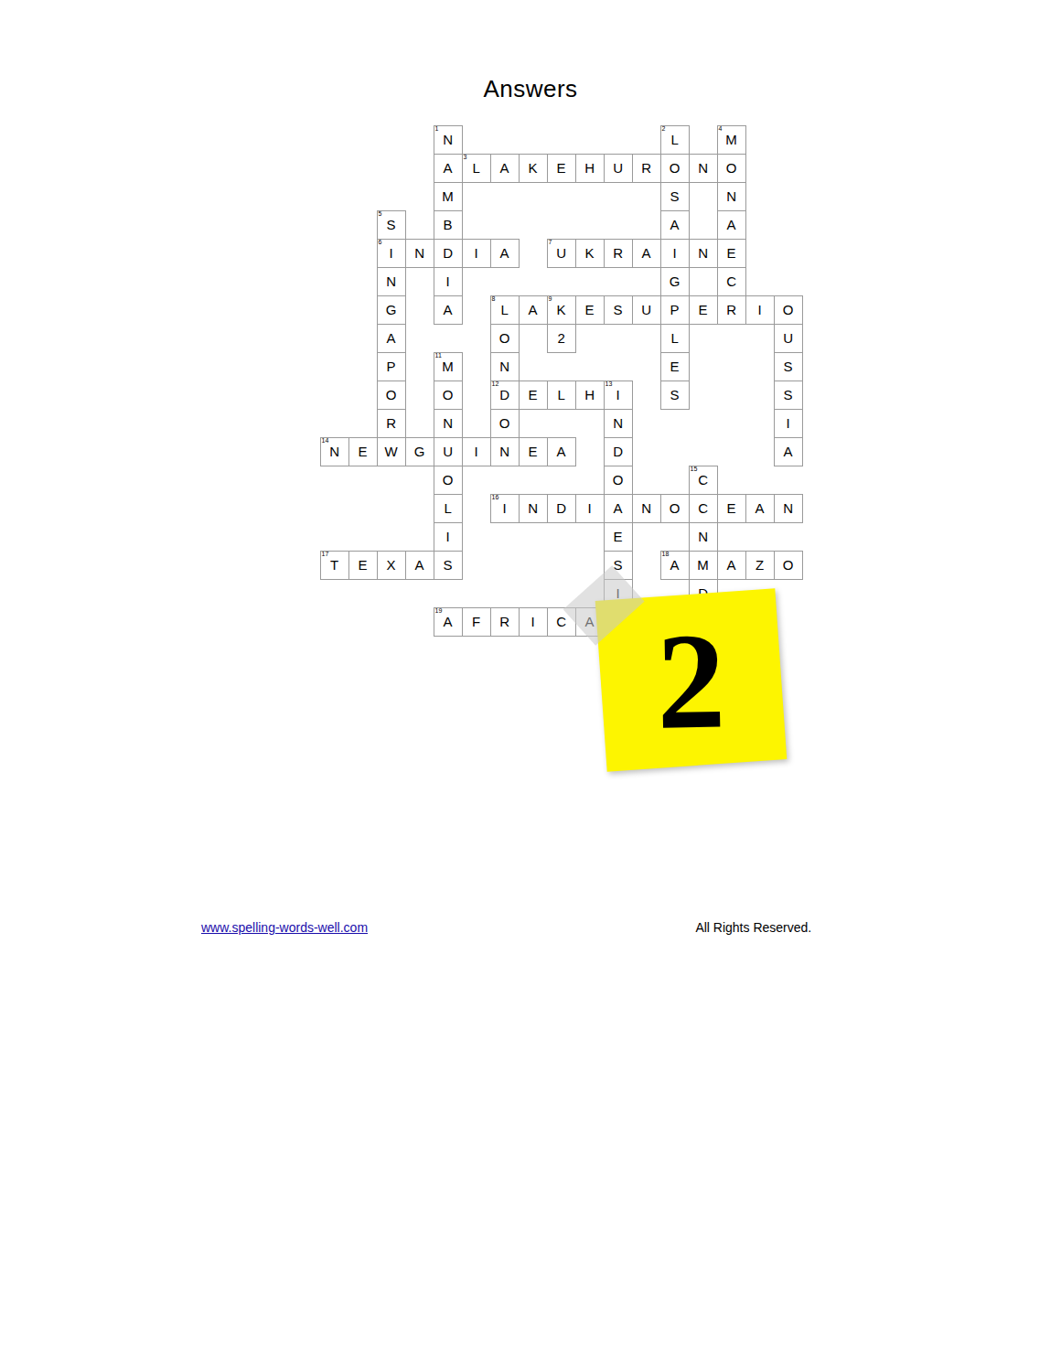Answers
| | | | | 1 N | | | | | | | | 2 L | | 4 M | | |
| | | | | A | 3 L | A | K | E | H | U | R | O | N | O | | |
| | | | | M | | | | | | | | S | | N | | |
| | | 5 S | | B | | | | | | | | A | | A | | |
| | | 6 I | N | D | I | A | | 7 U | K | R | A | I | N | E | | |
| | | N | | I | | | | | | | | G | | C | | |
| | | G | | A | | 8 L | A | 9 K | E | S | U | P | E | R | I | O |
| | | A | | | | O | | 2 | | | | L | | | | U |
| | | P | | 11 M | | N | | | | | | E | | | | S |
| | | O | | O | | 12 D | E | L | H | 13 I | | S | | | | S |
| | | R | | N | | O | | | | N | | | | | | I |
| 14 N | E | W | G | U | I | N | E | A | | D | | | | | | A |
| | | | | O | | | | | | O | | | 15 C | | | |
| | | | | L | | 16 I | N | D | I | A | N | O | C | E | A | N |
| | | | | I | | | | | | E | | | N | | | |
| 17 T | E | X | A | S | | | | | | S | | 18 A | M | A | Z | O |
| | | | | | | | | | | I | | | D | | | |
| | | | | 19 A | F | R | I | C | A | | | | A | | | |
2
www.spelling-words-well.com All Rights Reserved.